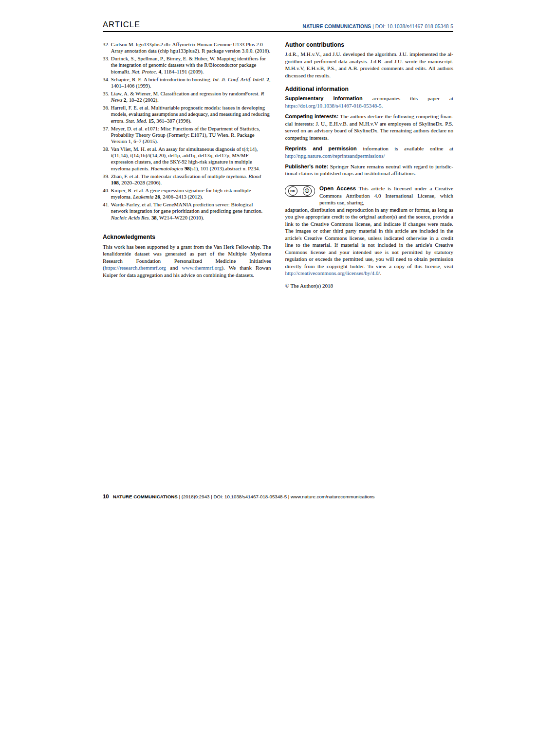ARTICLE
NATURE COMMUNICATIONS | DOI: 10.1038/s41467-018-05348-5
32. Carlson M. hgu133plus2.db: Affymetrix Human Genome U133 Plus 2.0 Array annotation data (chip hgu133plus2). R package version 3.0.0. (2016).
33. Durinck, S., Spellman, P., Birney, E. & Huber, W. Mapping identifiers for the integration of genomic datasets with the R/Bioconductor package biomaRt. Nat. Protoc. 4, 1184–1191 (2009).
34. Schapire, R. E. A brief introduction to boosting. Int. Jt. Conf. Artif. Intell. 2, 1401–1406 (1999).
35. Liaw, A. & Wiener, M. Classification and regression by randomForest. R News 2, 18–22 (2002).
36. Harrell, F. E. et al. Multivariable prognostic models: issues in developing models, evaluating assumptions and adequacy, and measuring and reducing errors. Stat. Med. 15, 361–387 (1996).
37. Meyer, D. et al. e1071: Misc Functions of the Department of Statistics, Probability Theory Group (Formerly: E1071), TU Wien. R. Package Version 1, 6–7 (2015).
38. Van Vliet, M. H. et al. An assay for simultaneous diagnosis of t(4;14), t(11;14), t(14;16)/t(14;20), del1p, add1q, del13q, del17p, MS/MF expression clusters, and the SKY-92 high-risk signature in multiple myeloma patients. Haematologica 98(s1), 101 (2013).abstract n. P234.
39. Zhan, F. et al. The molecular classification of multiple myeloma. Blood 108, 2020–2028 (2006).
40. Kuiper, R. et al. A gene expression signature for high-risk multiple myeloma. Leukemia 26, 2406–2413 (2012).
41. Warde-Farley, et al. The GeneMANIA prediction server: Biological network integration for gene prioritization and predicting gene function. Nucleic Acids Res. 38, W214–W220 (2010).
Acknowledgments
This work has been supported by a grant from the Van Herk Fellowship. The lenalidomide dataset was generated as part of the Multiple Myeloma Research Foundation Personalized Medicine Initiatives (https://research.themmrf.org and www.themmrf.org). We thank Rowan Kuiper for data aggregation and his advice on combining the datasets.
Author contributions
J.d.R., M.H.v.V., and J.U. developed the algorithm. J.U. implemented the algorithm and performed data analysis. J.d.R. and J.U. wrote the manuscript. M.H.v.V, E.H.v.B, P.S., and A.B. provided comments and edits. All authors discussed the results.
Additional information
Supplementary Information accompanies this paper at https://doi.org/10.1038/s41467-018-05348-5.
Competing interests: The authors declare the following competing financial interests: J. U., E.H.v.B. and M.H.v.V are employees of SkylineDx. P.S. served on an advisory board of SkylineDx. The remaining authors declare no competing interests.
Reprints and permission information is available online at http://npg.nature.com/reprintsandpermissions/
Publisher's note: Springer Nature remains neutral with regard to jurisdictional claims in published maps and institutional affiliations.
cc
ⓘ
Open Access This article is licensed under a Creative Commons Attribution 4.0 International License, which permits use, sharing,
adaptation, distribution and reproduction in any medium or format, as long as you give appropriate credit to the original author(s) and the source, provide a link to the Creative Commons license, and indicate if changes were made. The images or other third party material in this article are included in the article's Creative Commons license, unless indicated otherwise in a credit line to the material. If material is not included in the article's Creative Commons license and your intended use is not permitted by statutory regulation or exceeds the permitted use, you will need to obtain permission directly from the copyright holder. To view a copy of this license, visit http://creativecommons.org/licenses/by/4.0/.
© The Author(s) 2018
10 NATURE COMMUNICATIONS | (2018)9:2943 | DOI: 10.1038/s41467-018-05348-5 | www.nature.com/naturecommunications